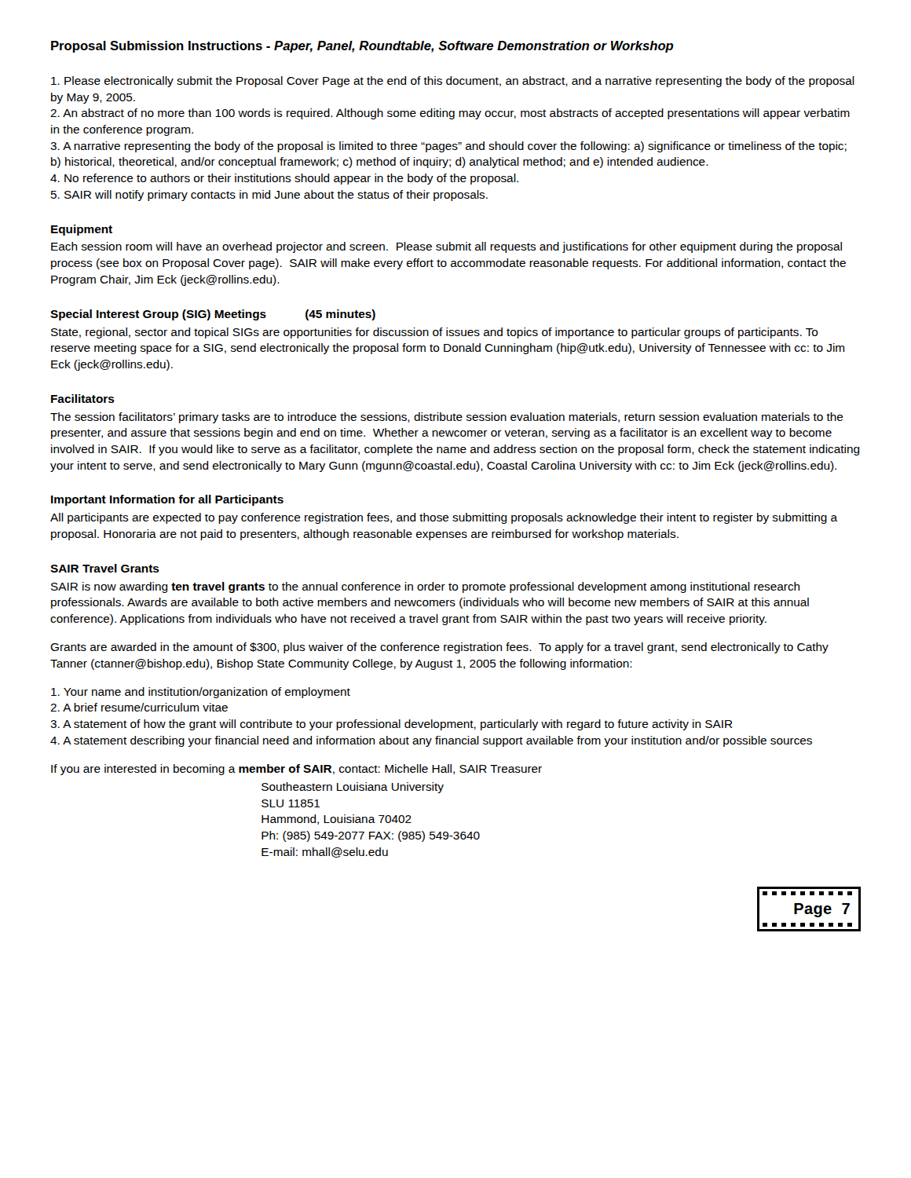Proposal Submission Instructions - Paper, Panel, Roundtable, Software Demonstration or Workshop
1. Please electronically submit the Proposal Cover Page at the end of this document, an abstract, and a narrative representing the body of the proposal by May 9, 2005.
2. An abstract of no more than 100 words is required. Although some editing may occur, most abstracts of accepted presentations will appear verbatim in the conference program.
3. A narrative representing the body of the proposal is limited to three “pages” and should cover the following: a) significance or timeliness of the topic; b) historical, theoretical, and/or conceptual framework; c) method of inquiry; d) analytical method; and e) intended audience.
4. No reference to authors or their institutions should appear in the body of the proposal.
5. SAIR will notify primary contacts in mid June about the status of their proposals.
Equipment
Each session room will have an overhead projector and screen. Please submit all requests and justifications for other equipment during the proposal process (see box on Proposal Cover page). SAIR will make every effort to accommodate reasonable requests. For additional information, contact the Program Chair, Jim Eck (jeck@rollins.edu).
Special Interest Group (SIG) Meetings (45 minutes)
State, regional, sector and topical SIGs are opportunities for discussion of issues and topics of importance to particular groups of participants. To reserve meeting space for a SIG, send electronically the proposal form to Donald Cunningham (hip@utk.edu), University of Tennessee with cc: to Jim Eck (jeck@rollins.edu).
Facilitators
The session facilitators’ primary tasks are to introduce the sessions, distribute session evaluation materials, return session evaluation materials to the presenter, and assure that sessions begin and end on time. Whether a newcomer or veteran, serving as a facilitator is an excellent way to become involved in SAIR. If you would like to serve as a facilitator, complete the name and address section on the proposal form, check the statement indicating your intent to serve, and send electronically to Mary Gunn (mgunn@coastal.edu), Coastal Carolina University with cc: to Jim Eck (jeck@rollins.edu).
Important Information for all Participants
All participants are expected to pay conference registration fees, and those submitting proposals acknowledge their intent to register by submitting a proposal. Honoraria are not paid to presenters, although reasonable expenses are reimbursed for workshop materials.
SAIR Travel Grants
SAIR is now awarding ten travel grants to the annual conference in order to promote professional development among institutional research professionals. Awards are available to both active members and newcomers (individuals who will become new members of SAIR at this annual conference). Applications from individuals who have not received a travel grant from SAIR within the past two years will receive priority.
Grants are awarded in the amount of $300, plus waiver of the conference registration fees. To apply for a travel grant, send electronically to Cathy Tanner (ctanner@bishop.edu), Bishop State Community College, by August 1, 2005 the following information:
1. Your name and institution/organization of employment
2. A brief resume/curriculum vitae
3. A statement of how the grant will contribute to your professional development, particularly with regard to future activity in SAIR
4. A statement describing your financial need and information about any financial support available from your institution and/or possible sources
If you are interested in becoming a member of SAIR, contact: Michelle Hall, SAIR Treasurer
Southeastern Louisiana University
SLU 11851
Hammond, Louisiana 70402
Ph: (985) 549-2077 FAX: (985) 549-3640
E-mail: mhall@selu.edu
Page 7